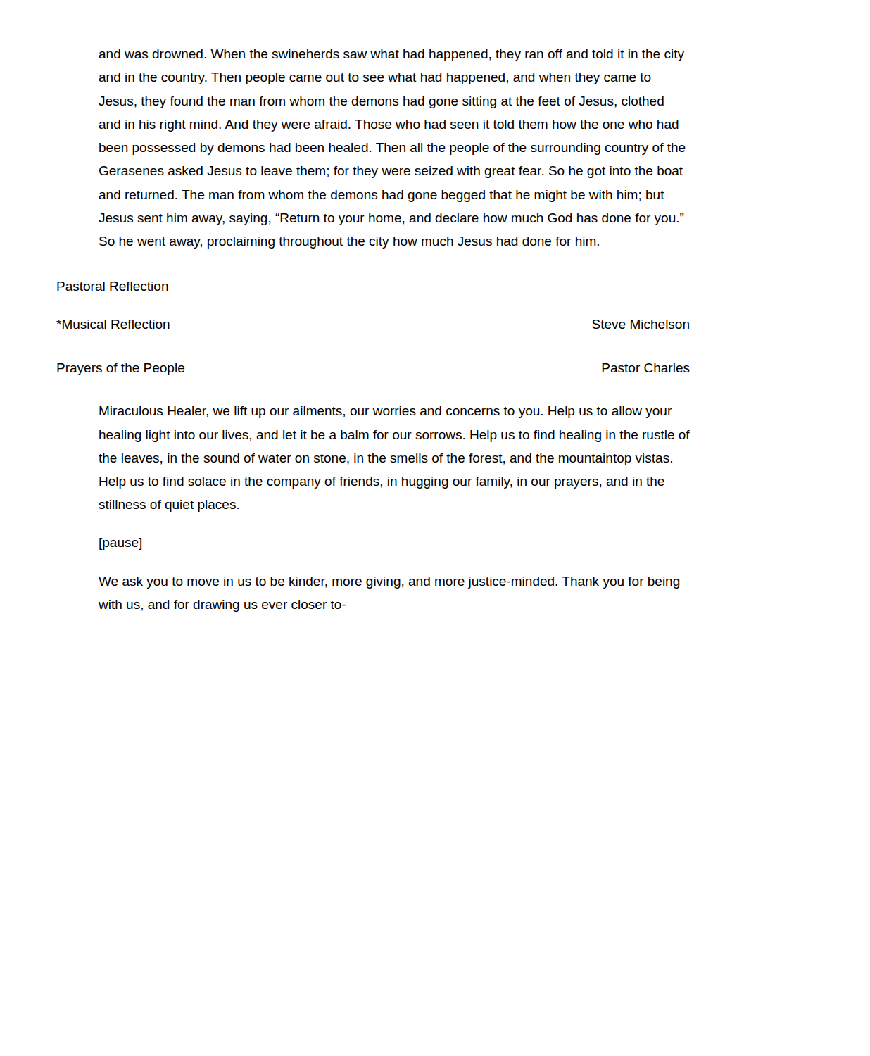and was drowned. When the swineherds saw what had happened, they ran off and told it in the city and in the country. Then people came out to see what had happened, and when they came to Jesus, they found the man from whom the demons had gone sitting at the feet of Jesus, clothed and in his right mind. And they were afraid. Those who had seen it told them how the one who had been possessed by demons had been healed. Then all the people of the surrounding country of the Gerasenes asked Jesus to leave them; for they were seized with great fear. So he got into the boat and returned. The man from whom the demons had gone begged that he might be with him; but Jesus sent him away, saying, “Return to your home, and declare how much God has done for you.” So he went away, proclaiming throughout the city how much Jesus had done for him.
Pastoral Reflection
*Musical Reflection Steve Michelson
Prayers of the People Pastor Charles
Miraculous Healer, we lift up our ailments, our worries and concerns to you. Help us to allow your healing light into our lives, and let it be a balm for our sorrows. Help us to find healing in the rustle of the leaves, in the sound of water on stone, in the smells of the forest, and the mountaintop vistas. Help us to find solace in the company of friends, in hugging our family, in our prayers, and in the stillness of quiet places.
[pause]
We ask you to move in us to be kinder, more giving, and more justice-minded. Thank you for being with us, and for drawing us ever closer to-